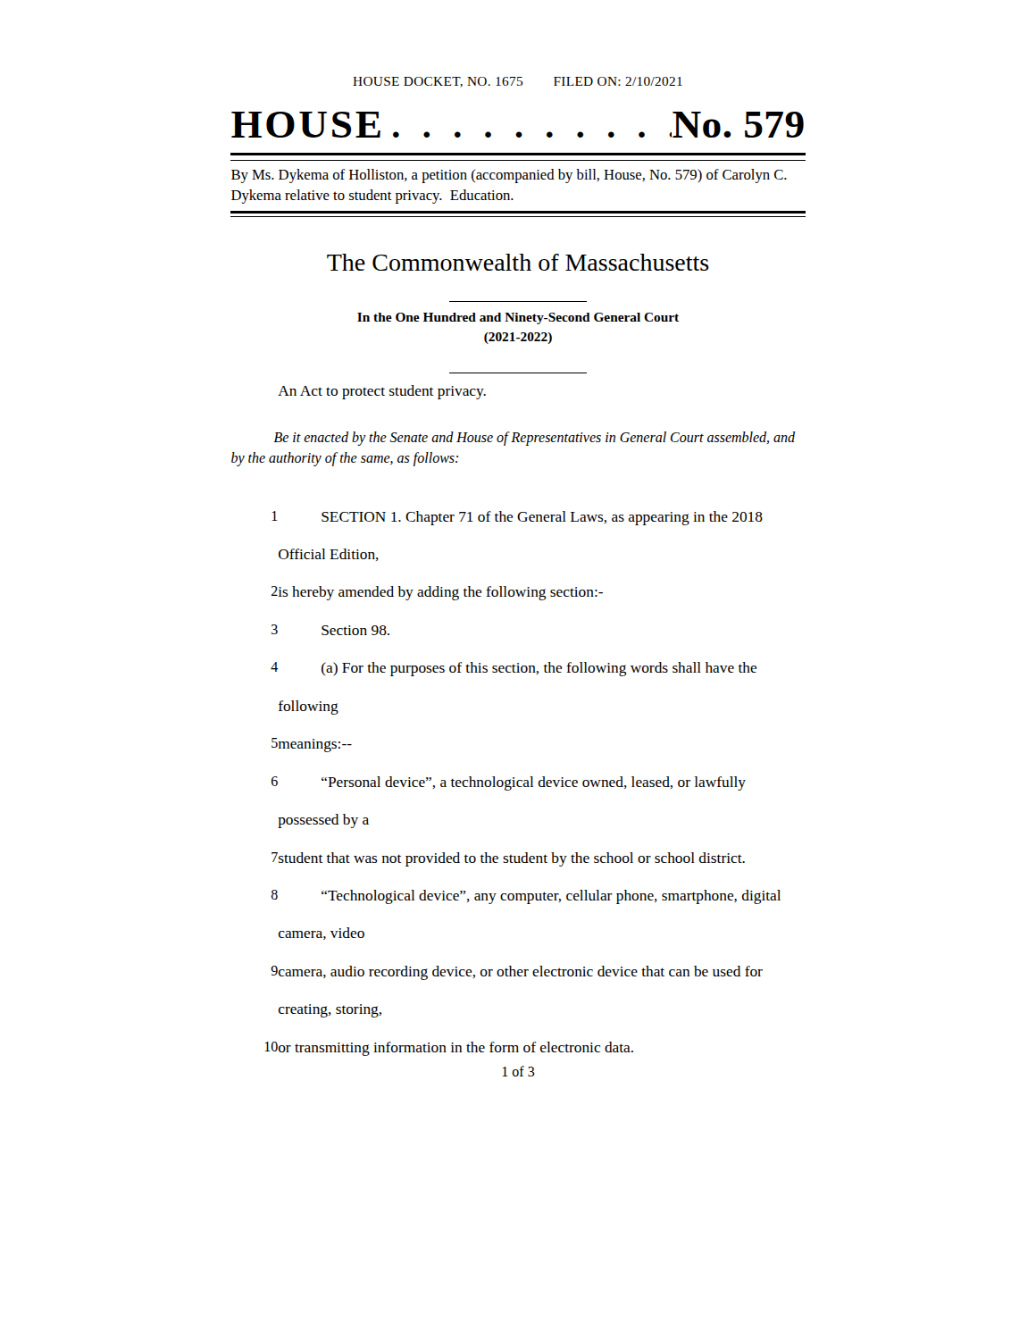HOUSE DOCKET, NO. 1675 FILED ON: 2/10/2021
HOUSE . . . . . . . . . . . . . . . No. 579
By Ms. Dykema of Holliston, a petition (accompanied by bill, House, No. 579) of Carolyn C. Dykema relative to student privacy. Education.
The Commonwealth of Massachusetts
In the One Hundred and Ninety-Second General Court
(2021-2022)
An Act to protect student privacy.
Be it enacted by the Senate and House of Representatives in General Court assembled, and by the authority of the same, as follows:
| 1 | SECTION 1. Chapter 71 of the General Laws, as appearing in the 2018 Official Edition, |
| 2 | is hereby amended by adding the following section:- |
| 3 | Section 98. |
| 4 | (a) For the purposes of this section, the following words shall have the following |
| 5 | meanings:-- |
| 6 | “Personal device”, a technological device owned, leased, or lawfully possessed by a |
| 7 | student that was not provided to the student by the school or school district. |
| 8 | “Technological device”, any computer, cellular phone, smartphone, digital camera, video |
| 9 | camera, audio recording device, or other electronic device that can be used for creating, storing, |
| 10 | or transmitting information in the form of electronic data. |
1 of 3